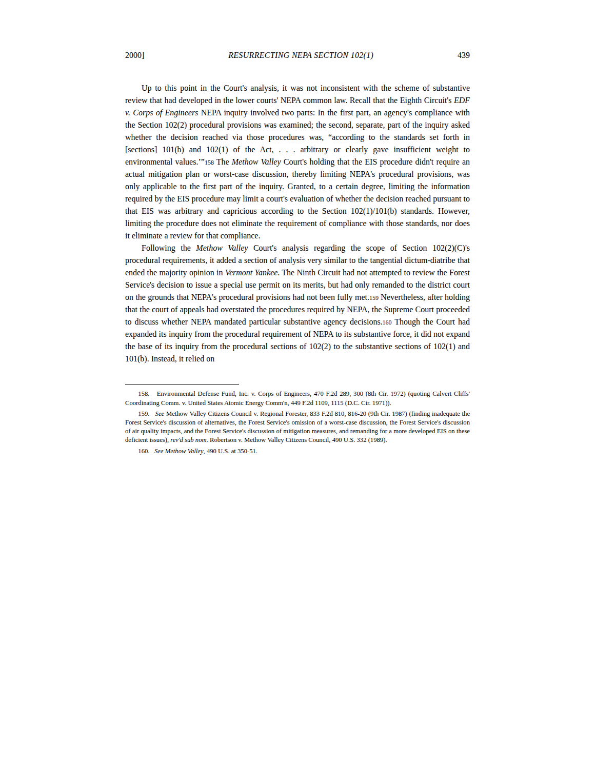2000] Resurrecting NEPA Section 102(1) 439
Up to this point in the Court's analysis, it was not inconsistent with the scheme of substantive review that had developed in the lower courts' NEPA common law. Recall that the Eighth Circuit's EDF v. Corps of Engineers NEPA inquiry involved two parts: In the first part, an agency's compliance with the Section 102(2) procedural provisions was examined; the second, separate, part of the inquiry asked whether the decision reached via those procedures was, “according to the standards set forth in [sections] 101(b) and 102(1) of the Act, . . . arbitrary or clearly gave insufficient weight to environmental values.’”158 The Methow Valley Court's holding that the EIS procedure didn't require an actual mitigation plan or worst-case discussion, thereby limiting NEPA's procedural provisions, was only applicable to the first part of the inquiry. Granted, to a certain degree, limiting the information required by the EIS procedure may limit a court's evaluation of whether the decision reached pursuant to that EIS was arbitrary and capricious according to the Section 102(1)/101(b) standards. However, limiting the procedure does not eliminate the requirement of compliance with those standards, nor does it eliminate a review for that compliance.
Following the Methow Valley Court's analysis regarding the scope of Section 102(2)(C)'s procedural requirements, it added a section of analysis very similar to the tangential dictum-diatribe that ended the majority opinion in Vermont Yankee. The Ninth Circuit had not attempted to review the Forest Service's decision to issue a special use permit on its merits, but had only remanded to the district court on the grounds that NEPA's procedural provisions had not been fully met.159 Nevertheless, after holding that the court of appeals had overstated the procedures required by NEPA, the Supreme Court proceeded to discuss whether NEPA mandated particular substantive agency decisions.160 Though the Court had expanded its inquiry from the procedural requirement of NEPA to its substantive force, it did not expand the base of its inquiry from the procedural sections of 102(2) to the substantive sections of 102(1) and 101(b). Instead, it relied on
158. Environmental Defense Fund, Inc. v. Corps of Engineers, 470 F.2d 289, 300 (8th Cir. 1972) (quoting Calvert Cliffs' Coordinating Comm. v. United States Atomic Energy Comm'n, 449 F.2d 1109, 1115 (D.C. Cir. 1971)).
159. See Methow Valley Citizens Council v. Regional Forester, 833 F.2d 810, 816-20 (9th Cir. 1987) (finding inadequate the Forest Service's discussion of alternatives, the Forest Service's omission of a worst-case discussion, the Forest Service's discussion of air quality impacts, and the Forest Service's discussion of mitigation measures, and remanding for a more developed EIS on these deficient issues), rev'd sub nom. Robertson v. Methow Valley Citizens Council, 490 U.S. 332 (1989).
160. See Methow Valley, 490 U.S. at 350-51.